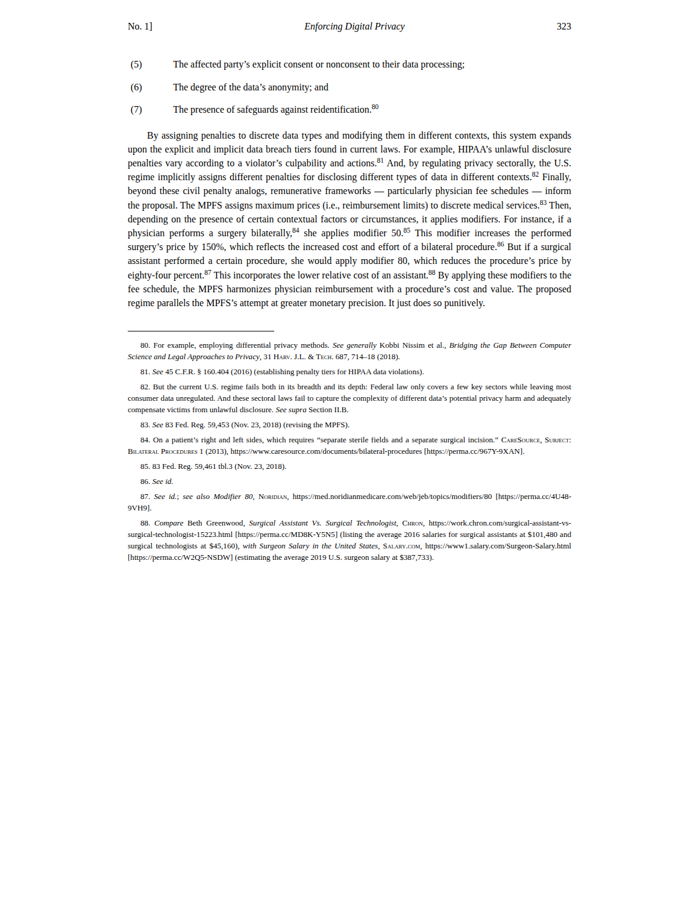No. 1] Enforcing Digital Privacy 323
(5) The affected party’s explicit consent or nonconsent to their data processing;
(6) The degree of the data’s anonymity; and
(7) The presence of safeguards against reidentification.80
By assigning penalties to discrete data types and modifying them in different contexts, this system expands upon the explicit and implicit data breach tiers found in current laws. For example, HIPAA’s unlawful disclosure penalties vary according to a violator’s culpability and actions.81 And, by regulating privacy sectorally, the U.S. regime implicitly assigns different penalties for disclosing different types of data in different contexts.82 Finally, beyond these civil penalty analogs, remunerative frameworks — particularly physician fee schedules — inform the proposal. The MPFS assigns maximum prices (i.e., reimbursement limits) to discrete medical services.83 Then, depending on the presence of certain contextual factors or circumstances, it applies modifiers. For instance, if a physician performs a surgery bilaterally,84 she applies modifier 50.85 This modifier increases the performed surgery’s price by 150%, which reflects the increased cost and effort of a bilateral procedure.86 But if a surgical assistant performed a certain procedure, she would apply modifier 80, which reduces the procedure’s price by eighty-four percent.87 This incorporates the lower relative cost of an assistant.88 By applying these modifiers to the fee schedule, the MPFS harmonizes physician reimbursement with a procedure’s cost and value. The proposed regime parallels the MPFS’s attempt at greater monetary precision. It just does so punitively.
80. For example, employing differential privacy methods. See generally Kobbi Nissim et al., Bridging the Gap Between Computer Science and Legal Approaches to Privacy, 31 Harv. J.L. & Tech. 687, 714–18 (2018).
81. See 45 C.F.R. § 160.404 (2016) (establishing penalty tiers for HIPAA data violations).
82. But the current U.S. regime fails both in its breadth and its depth: Federal law only covers a few key sectors while leaving most consumer data unregulated. And these sectoral laws fail to capture the complexity of different data’s potential privacy harm and adequately compensate victims from unlawful disclosure. See supra Section II.B.
83. See 83 Fed. Reg. 59,453 (Nov. 23, 2018) (revising the MPFS).
84. On a patient’s right and left sides, which requires “separate sterile fields and a separate surgical incision.” CareSource, Subject: Bilateral Procedures 1 (2013), https://www.caresource.com/documents/bilateral-procedures [https://perma.cc/967Y-9XAN].
85. 83 Fed. Reg. 59,461 tbl.3 (Nov. 23, 2018).
86. See id.
87. See id.; see also Modifier 80, Noridian, https://med.noridianmedicare.com/web/jeb/topics/modifiers/80 [https://perma.cc/4U48-9VH9].
88. Compare Beth Greenwood, Surgical Assistant Vs. Surgical Technologist, Chron, https://work.chron.com/surgical-assistant-vs-surgical-technologist-15223.html [https://perma.cc/MD8K-Y5N5] (listing the average 2016 salaries for surgical assistants at $101,480 and surgical technologists at $45,160), with Surgeon Salary in the United States, Salary.com, https://www1.salary.com/Surgeon-Salary.html [https://perma.cc/W2Q5-NSDW] (estimating the average 2019 U.S. surgeon salary at $387,733).